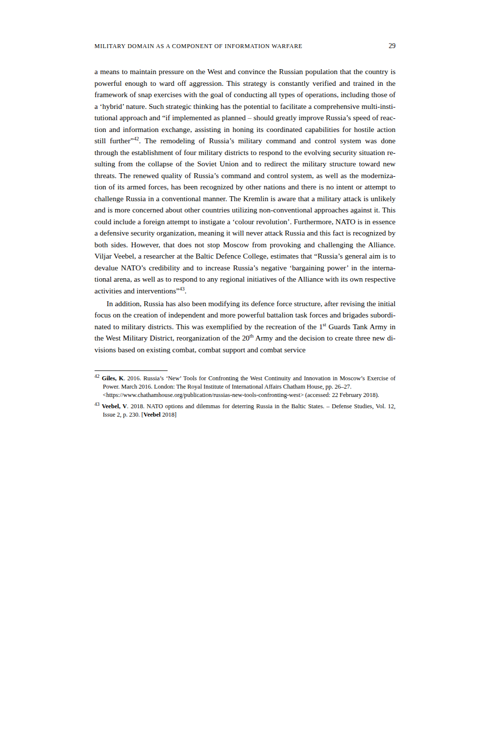Military domain as a component of information warfare 29
a means to maintain pressure on the West and convince the Russian population that the country is powerful enough to ward off aggression. This strategy is constantly verified and trained in the framework of snap exercises with the goal of conducting all types of operations, including those of a ‘hybrid’ nature. Such strategic thinking has the potential to facilitate a comprehensive multi-institutional approach and “if implemented as planned – should greatly improve Russia’s speed of reaction and information exchange, assisting in honing its coordinated capabilities for hostile action still further”42. The remodeling of Russia’s military command and control system was done through the establishment of four military districts to respond to the evolving security situation resulting from the collapse of the Soviet Union and to redirect the military structure toward new threats. The renewed quality of Russia’s command and control system, as well as the modernization of its armed forces, has been recognized by other nations and there is no intent or attempt to challenge Russia in a conventional manner. The Kremlin is aware that a military attack is unlikely and is more concerned about other countries utilizing non-conventional approaches against it. This could include a foreign attempt to instigate a ‘colour revolution’. Furthermore, NATO is in essence a defensive security organization, meaning it will never attack Russia and this fact is recognized by both sides. However, that does not stop Moscow from provoking and challenging the Alliance. Viljar Veebel, a researcher at the Baltic Defence College, estimates that “Russia’s general aim is to devalue NATO’s credibility and to increase Russia’s negative ‘bargaining power’ in the international arena, as well as to respond to any regional initiatives of the Alliance with its own respective activities and interventions”43.
In addition, Russia has also been modifying its defence force structure, after revising the initial focus on the creation of independent and more powerful battalion task forces and brigades subordinated to military districts. This was exemplified by the recreation of the 1st Guards Tank Army in the West Military District, reorganization of the 20th Army and the decision to create three new divisions based on existing combat, combat support and combat service
42 Giles, K. 2016. Russia’s ‘New’ Tools for Confronting the West Continuity and Innovation in Moscow’s Exercise of Power. March 2016. London: The Royal Institute of International Affairs Chatham House, pp. 26–27. <https://www.chathamhouse.org/publication/russias-new-tools-confronting-west> (accessed: 22 February 2018).
43 Veebel, V. 2018. NATO options and dilemmas for deterring Russia in the Baltic States. – Defense Studies, Vol. 12, Issue 2, p. 230. [Veebel 2018]